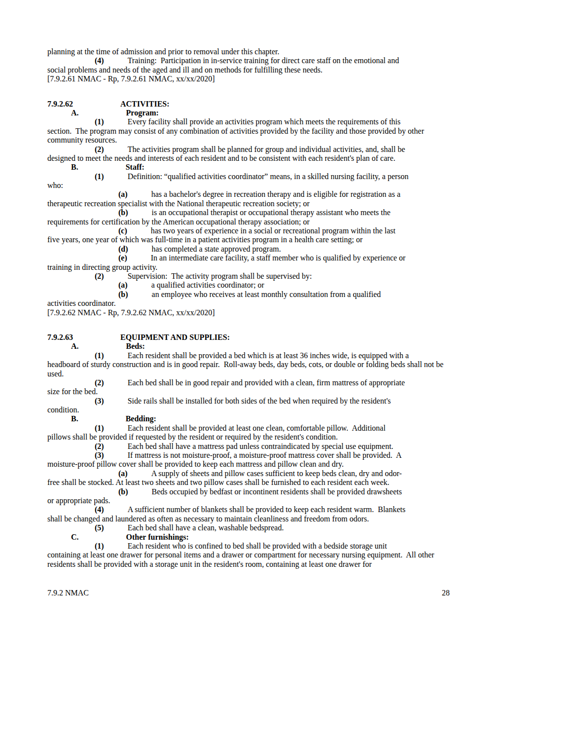planning at the time of admission and prior to removal under this chapter.
(4) Training: Participation in in-service training for direct care staff on the emotional and
social problems and needs of the aged and ill and on methods for fulfilling these needs.
[7.9.2.61 NMAC - Rp, 7.9.2.61 NMAC, xx/xx/2020]
7.9.2.62 ACTIVITIES:
A. Program:
(1) Every facility shall provide an activities program which meets the requirements of this
section. The program may consist of any combination of activities provided by the facility and those provided by other community resources.
(2) The activities program shall be planned for group and individual activities, and, shall be
designed to meet the needs and interests of each resident and to be consistent with each resident's plan of care.
B. Staff:
(1) Definition: “qualified activities coordinator” means, in a skilled nursing facility, a person
who:
(a) has a bachelor's degree in recreation therapy and is eligible for registration as a
therapeutic recreation specialist with the National therapeutic recreation society; or
(b) is an occupational therapist or occupational therapy assistant who meets the
requirements for certification by the American occupational therapy association; or
(c) has two years of experience in a social or recreational program within the last
five years, one year of which was full-time in a patient activities program in a health care setting; or
(d) has completed a state approved program.
(e) In an intermediate care facility, a staff member who is qualified by experience or
training in directing group activity.
(2) Supervision: The activity program shall be supervised by:
(a) a qualified activities coordinator; or
(b) an employee who receives at least monthly consultation from a qualified
activities coordinator.
[7.9.2.62 NMAC - Rp, 7.9.2.62 NMAC, xx/xx/2020]
7.9.2.63 EQUIPMENT AND SUPPLIES:
A. Beds:
(1) Each resident shall be provided a bed which is at least 36 inches wide, is equipped with a
headboard of sturdy construction and is in good repair. Roll-away beds, day beds, cots, or double or folding beds shall not be used.
(2) Each bed shall be in good repair and provided with a clean, firm mattress of appropriate
size for the bed.
(3) Side rails shall be installed for both sides of the bed when required by the resident's
condition.
B. Bedding:
(1) Each resident shall be provided at least one clean, comfortable pillow. Additional
pillows shall be provided if requested by the resident or required by the resident's condition.
(2) Each bed shall have a mattress pad unless contraindicated by special use equipment.
(3) If mattress is not moisture-proof, a moisture-proof mattress cover shall be provided. A
moisture-proof pillow cover shall be provided to keep each mattress and pillow clean and dry.
(a) A supply of sheets and pillow cases sufficient to keep beds clean, dry and odor-
free shall be stocked. At least two sheets and two pillow cases shall be furnished to each resident each week.
(b) Beds occupied by bedfast or incontinent residents shall be provided drawsheets
or appropriate pads.
(4) A sufficient number of blankets shall be provided to keep each resident warm. Blankets
shall be changed and laundered as often as necessary to maintain cleanliness and freedom from odors.
(5) Each bed shall have a clean, washable bedspread.
C. Other furnishings:
(1) Each resident who is confined to bed shall be provided with a bedside storage unit
containing at least one drawer for personal items and a drawer or compartment for necessary nursing equipment. All other residents shall be provided with a storage unit in the resident's room, containing at least one drawer for
7.9.2 NMAC 28